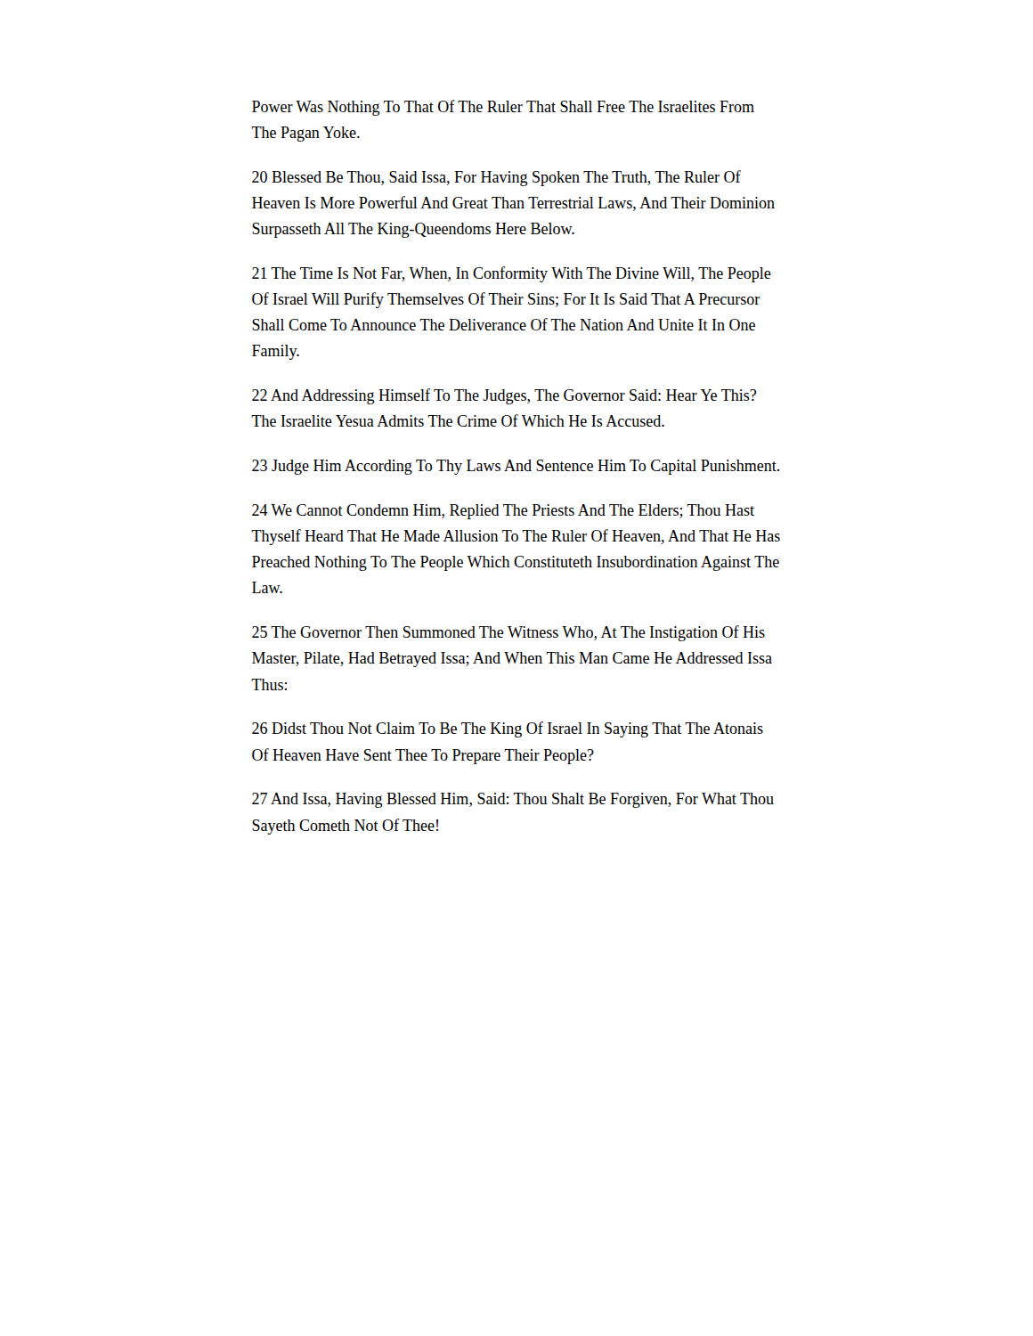Power Was Nothing To That Of The Ruler That Shall Free The Israelites From The Pagan Yoke.
20 Blessed Be Thou, Said Issa, For Having Spoken The Truth, The Ruler Of Heaven Is More Powerful And Great Than Terrestrial Laws, And Their Dominion Surpasseth All The King-Queendoms Here Below.
21 The Time Is Not Far, When, In Conformity With The Divine Will, The People Of Israel Will Purify Themselves Of Their Sins; For It Is Said That A Precursor Shall Come To Announce The Deliverance Of The Nation And Unite It In One Family.
22 And Addressing Himself To The Judges, The Governor Said: Hear Ye This? The Israelite Yesua Admits The Crime Of Which He Is Accused.
23 Judge Him According To Thy Laws And Sentence Him To Capital Punishment.
24 We Cannot Condemn Him, Replied The Priests And The Elders; Thou Hast Thyself Heard That He Made Allusion To The Ruler Of Heaven, And That He Has Preached Nothing To The People Which Constituteth Insubordination Against The Law.
25 The Governor Then Summoned The Witness Who, At The Instigation Of His Master, Pilate, Had Betrayed Issa; And When This Man Came He Addressed Issa Thus:
26 Didst Thou Not Claim To Be The King Of Israel In Saying That The Atonais Of Heaven Have Sent Thee To Prepare Their People?
27 And Issa, Having Blessed Him, Said: Thou Shalt Be Forgiven, For What Thou Sayeth Cometh Not Of Thee!